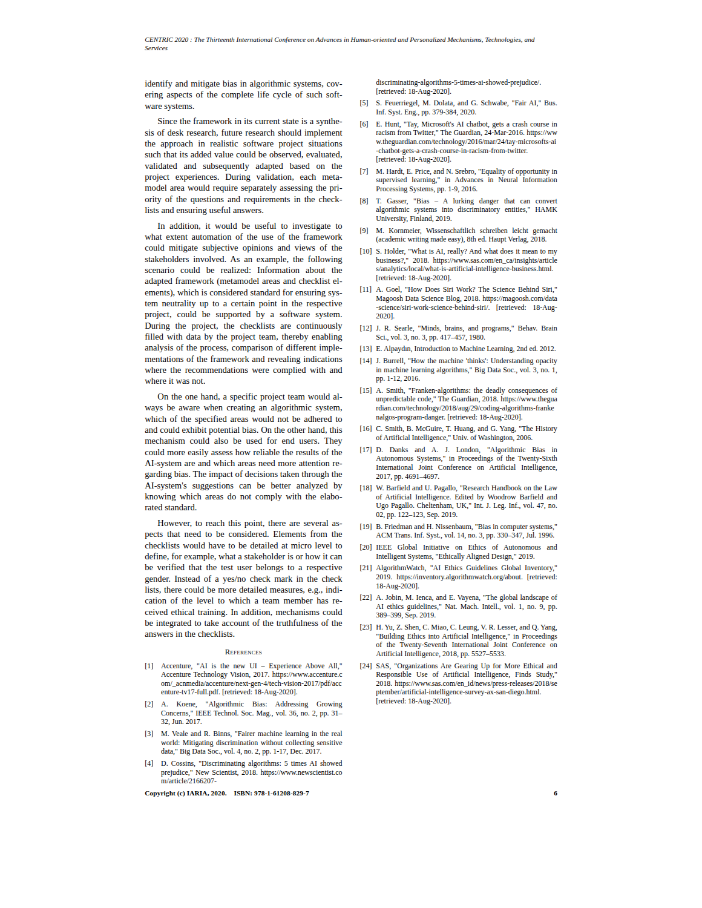CENTRIC 2020 : The Thirteenth International Conference on Advances in Human-oriented and Personalized Mechanisms, Technologies, and Services
identify and mitigate bias in algorithmic systems, covering aspects of the complete life cycle of such software systems.
Since the framework in its current state is a synthesis of desk research, future research should implement the approach in realistic software project situations such that its added value could be observed, evaluated, validated and subsequently adapted based on the project experiences. During validation, each metamodel area would require separately assessing the priority of the questions and requirements in the checklists and ensuring useful answers.
In addition, it would be useful to investigate to what extent automation of the use of the framework could mitigate subjective opinions and views of the stakeholders involved. As an example, the following scenario could be realized: Information about the adapted framework (metamodel areas and checklist elements), which is considered standard for ensuring system neutrality up to a certain point in the respective project, could be supported by a software system. During the project, the checklists are continuously filled with data by the project team, thereby enabling analysis of the process, comparison of different implementations of the framework and revealing indications where the recommendations were complied with and where it was not.
On the one hand, a specific project team would always be aware when creating an algorithmic system, which of the specified areas would not be adhered to and could exhibit potential bias. On the other hand, this mechanism could also be used for end users. They could more easily assess how reliable the results of the AI-system are and which areas need more attention regarding bias. The impact of decisions taken through the AI-system's suggestions can be better analyzed by knowing which areas do not comply with the elaborated standard.
However, to reach this point, there are several aspects that need to be considered. Elements from the checklists would have to be detailed at micro level to define, for example, what a stakeholder is or how it can be verified that the test user belongs to a respective gender. Instead of a yes/no check mark in the check lists, there could be more detailed measures, e.g., indication of the level to which a team member has received ethical training. In addition, mechanisms could be integrated to take account of the truthfulness of the answers in the checklists.
References
[1] Accenture, "AI is the new UI – Experience Above All," Accenture Technology Vision, 2017. https://www.accenture.com/_acnmedia/accenture/next-gen-4/tech-vision-2017/pdf/accenture-tv17-full.pdf. [retrieved: 18-Aug-2020].
[2] A. Koene, "Algorithmic Bias: Addressing Growing Concerns," IEEE Technol. Soc. Mag., vol. 36, no. 2, pp. 31–32, Jun. 2017.
[3] M. Veale and R. Binns, "Fairer machine learning in the real world: Mitigating discrimination without collecting sensitive data," Big Data Soc., vol. 4, no. 2, pp. 1-17, Dec. 2017.
[4] D. Cossins, "Discriminating algorithms: 5 times AI showed prejudice," New Scientist, 2018. https://www.newscientist.com/article/2166207-
discriminating-algorithms-5-times-ai-showed-prejudice/. [retrieved: 18-Aug-2020].
[5] S. Feuerriegel, M. Dolata, and G. Schwabe, "Fair AI," Bus. Inf. Syst. Eng., pp. 379-384, 2020.
[6] E. Hunt, "Tay, Microsoft's AI chatbot, gets a crash course in racism from Twitter," The Guardian, 24-Mar-2016. https://www.theguardian.com/technology/2016/mar/24/tay-microsofts-ai-chatbot-gets-a-crash-course-in-racism-from-twitter. [retrieved: 18-Aug-2020].
[7] M. Hardt, E. Price, and N. Srebro, "Equality of opportunity in supervised learning," in Advances in Neural Information Processing Systems, pp. 1-9, 2016.
[8] T. Gasser, "Bias – A lurking danger that can convert algorithmic systems into discriminatory entities," HAMK University, Finland, 2019.
[9] M. Kornmeier, Wissenschaftlich schreiben leicht gemacht (academic writing made easy), 8th ed. Haupt Verlag, 2018.
[10] S. Holder, "What is AI, really? And what does it mean to my business?," 2018. https://www.sas.com/en_ca/insights/articles/analytics/local/what-is-artificial-intelligence-business.html. [retrieved: 18-Aug-2020].
[11] A. Goel, "How Does Siri Work? The Science Behind Siri," Magoosh Data Science Blog, 2018. https://magoosh.com/data-science/siri-work-science-behind-siri/. [retrieved: 18-Aug-2020].
[12] J. R. Searle, "Minds, brains, and programs," Behav. Brain Sci., vol. 3, no. 3, pp. 417–457, 1980.
[13] E. Alpaydın, Introduction to Machine Learning, 2nd ed. 2012.
[14] J. Burrell, "How the machine 'thinks': Understanding opacity in machine learning algorithms," Big Data Soc., vol. 3, no. 1, pp. 1-12, 2016.
[15] A. Smith, "Franken-algorithms: the deadly consequences of unpredictable code," The Guardian, 2018. https://www.theguardian.com/technology/2018/aug/29/coding-algorithms-frankenalgos-program-danger. [retrieved: 18-Aug-2020].
[16] C. Smith, B. McGuire, T. Huang, and G. Yang, "The History of Artificial Intelligence," Univ. of Washington, 2006.
[17] D. Danks and A. J. London, "Algorithmic Bias in Autonomous Systems," in Proceedings of the Twenty-Sixth International Joint Conference on Artificial Intelligence, 2017, pp. 4691–4697.
[18] W. Barfield and U. Pagallo, "Research Handbook on the Law of Artificial Intelligence. Edited by Woodrow Barfield and Ugo Pagallo. Cheltenham, UK," Int. J. Leg. Inf., vol. 47, no. 02, pp. 122–123, Sep. 2019.
[19] B. Friedman and H. Nissenbaum, "Bias in computer systems," ACM Trans. Inf. Syst., vol. 14, no. 3, pp. 330–347, Jul. 1996.
[20] IEEE Global Initiative on Ethics of Autonomous and Intelligent Systems, "Ethically Aligned Design," 2019.
[21] AlgorithmWatch, "AI Ethics Guidelines Global Inventory," 2019. https://inventory.algorithmwatch.org/about. [retrieved: 18-Aug-2020].
[22] A. Jobin, M. Ienca, and E. Vayena, "The global landscape of AI ethics guidelines," Nat. Mach. Intell., vol. 1, no. 9, pp. 389–399, Sep. 2019.
[23] H. Yu, Z. Shen, C. Miao, C. Leung, V. R. Lesser, and Q. Yang, "Building Ethics into Artificial Intelligence," in Proceedings of the Twenty-Seventh International Joint Conference on Artificial Intelligence, 2018, pp. 5527–5533.
[24] SAS, "Organizations Are Gearing Up for More Ethical and Responsible Use of Artificial Intelligence, Finds Study," 2018. https://www.sas.com/en_id/news/press-releases/2018/september/artificial-intelligence-survey-ax-san-diego.html. [retrieved: 18-Aug-2020].
Copyright (c) IARIA, 2020. ISBN: 978-1-61208-829-7
6